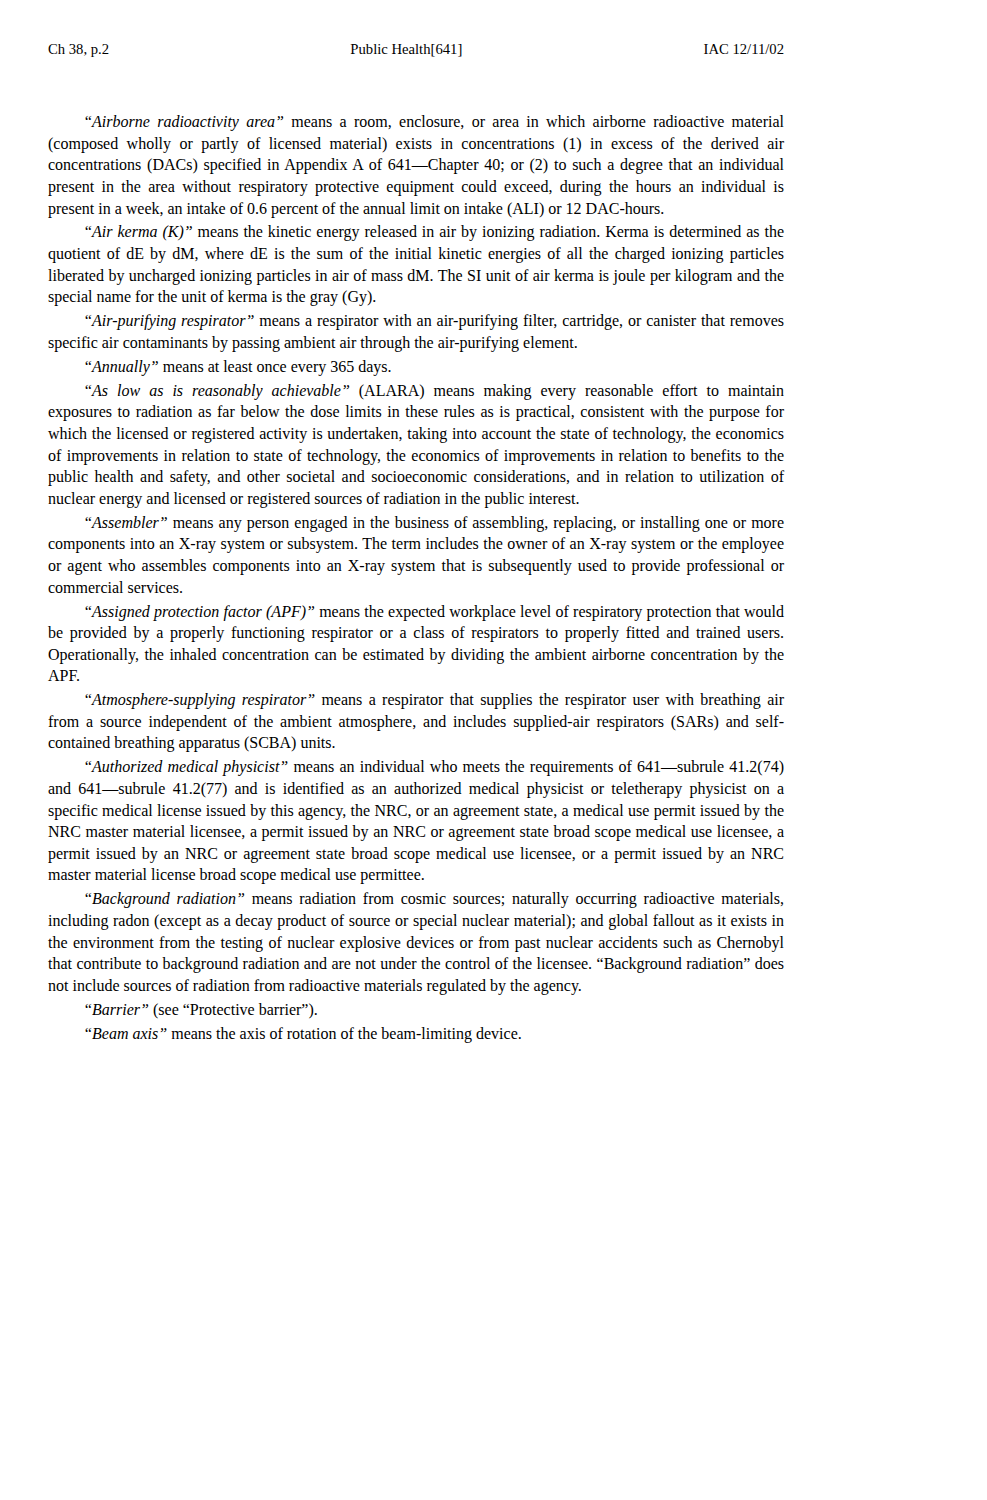Ch 38, p.2
Public Health[641]
IAC 12/11/02
“Airborne radioactivity area” means a room, enclosure, or area in which airborne radioactive material (composed wholly or partly of licensed material) exists in concentrations (1) in excess of the derived air concentrations (DACs) specified in Appendix A of 641—Chapter 40; or (2) to such a degree that an individual present in the area without respiratory protective equipment could exceed, during the hours an individual is present in a week, an intake of 0.6 percent of the annual limit on intake (ALI) or 12 DAC-hours.
“Air kerma (K)” means the kinetic energy released in air by ionizing radiation. Kerma is determined as the quotient of dE by dM, where dE is the sum of the initial kinetic energies of all the charged ionizing particles liberated by uncharged ionizing particles in air of mass dM. The SI unit of air kerma is joule per kilogram and the special name for the unit of kerma is the gray (Gy).
“Air-purifying respirator” means a respirator with an air-purifying filter, cartridge, or canister that removes specific air contaminants by passing ambient air through the air-purifying element.
“Annually” means at least once every 365 days.
“As low as is reasonably achievable” (ALARA) means making every reasonable effort to maintain exposures to radiation as far below the dose limits in these rules as is practical, consistent with the purpose for which the licensed or registered activity is undertaken, taking into account the state of technology, the economics of improvements in relation to state of technology, the economics of improvements in relation to benefits to the public health and safety, and other societal and socioeconomic considerations, and in relation to utilization of nuclear energy and licensed or registered sources of radiation in the public interest.
“Assembler” means any person engaged in the business of assembling, replacing, or installing one or more components into an X-ray system or subsystem. The term includes the owner of an X-ray system or the employee or agent who assembles components into an X-ray system that is subsequently used to provide professional or commercial services.
“Assigned protection factor (APF)” means the expected workplace level of respiratory protection that would be provided by a properly functioning respirator or a class of respirators to properly fitted and trained users. Operationally, the inhaled concentration can be estimated by dividing the ambient airborne concentration by the APF.
“Atmosphere-supplying respirator” means a respirator that supplies the respirator user with breathing air from a source independent of the ambient atmosphere, and includes supplied-air respirators (SARs) and self-contained breathing apparatus (SCBA) units.
“Authorized medical physicist” means an individual who meets the requirements of 641—subrule 41.2(74) and 641—subrule 41.2(77) and is identified as an authorized medical physicist or teletherapy physicist on a specific medical license issued by this agency, the NRC, or an agreement state, a medical use permit issued by the NRC master material licensee, a permit issued by an NRC or agreement state broad scope medical use licensee, a permit issued by an NRC or agreement state broad scope medical use licensee, or a permit issued by an NRC master material license broad scope medical use permittee.
“Background radiation” means radiation from cosmic sources; naturally occurring radioactive materials, including radon (except as a decay product of source or special nuclear material); and global fallout as it exists in the environment from the testing of nuclear explosive devices or from past nuclear accidents such as Chernobyl that contribute to background radiation and are not under the control of the licensee. “Background radiation” does not include sources of radiation from radioactive materials regulated by the agency.
“Barrier” (see “Protective barrier”).
“Beam axis” means the axis of rotation of the beam-limiting device.